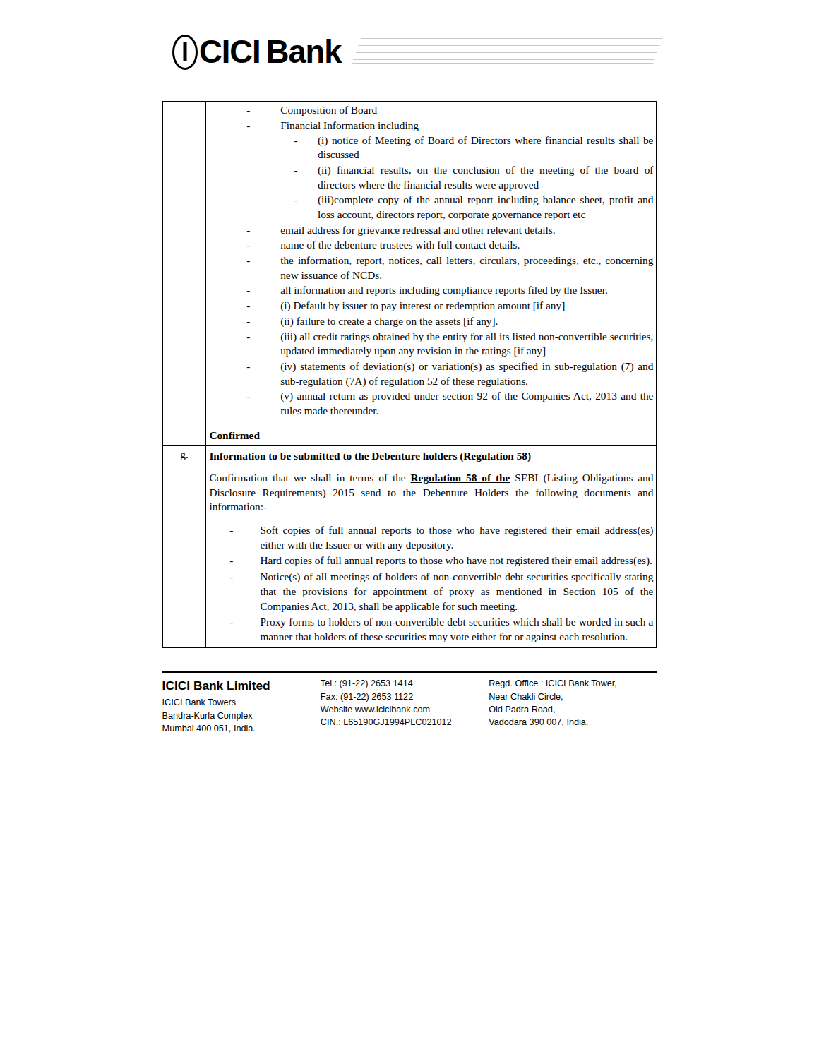CICI Bank
| | Composition of Board Financial Information including (i) notice of Meeting of Board of Directors where financial results shall be discussed (ii) financial results, on the conclusion of the meeting of the board of directors where the financial results were approved (iii)complete copy of the annual report including balance sheet, profit and loss account, directors report, corporate governance report etc email address for grievance redressal and other relevant details. name of the debenture trustees with full contact details. the information, report, notices, call letters, circulars, proceedings, etc., concerning new issuance of NCDs. all information and reports including compliance reports filed by the Issuer. (i) Default by issuer to pay interest or redemption amount [if any] (ii) failure to create a charge on the assets [if any]. (iii) all credit ratings obtained by the entity for all its listed non-convertible securities, updated immediately upon any revision in the ratings [if any] (iv) statements of deviation(s) or variation(s) as specified in sub-regulation (7) and sub-regulation (7A) of regulation 52 of these regulations. (v) annual return as provided under section 92 of the Companies Act, 2013 and the rules made thereunder. Confirmed |
| g. | Information to be submitted to the Debenture holders (Regulation 58) Confirmation that we shall in terms of the Regulation 58 of the SEBI (Listing Obligations and Disclosure Requirements) 2015 send to the Debenture Holders the following documents and information:- Soft copies of full annual reports to those who have registered their email address(es) either with the Issuer or with any depository. Hard copies of full annual reports to those who have not registered their email address(es). Notice(s) of all meetings of holders of non-convertible debt securities specifically stating that the provisions for appointment of proxy as mentioned in Section 105 of the Companies Act, 2013, shall be applicable for such meeting. Proxy forms to holders of non-convertible debt securities which shall be worded in such a manner that holders of these securities may vote either for or against each resolution. |
ICICI Bank Limited
ICICI Bank Towers
Bandra-Kurla Complex
Mumbai 400 051, India.
Tel.: (91-22) 2653 1414
Fax: (91-22) 2653 1122
Website www.icicibank.com
CIN.: L65190GJ1994PLC021012
Regd. Office : ICICI Bank Tower,
Near Chakli Circle,
Old Padra Road,
Vadodara 390 007, India.